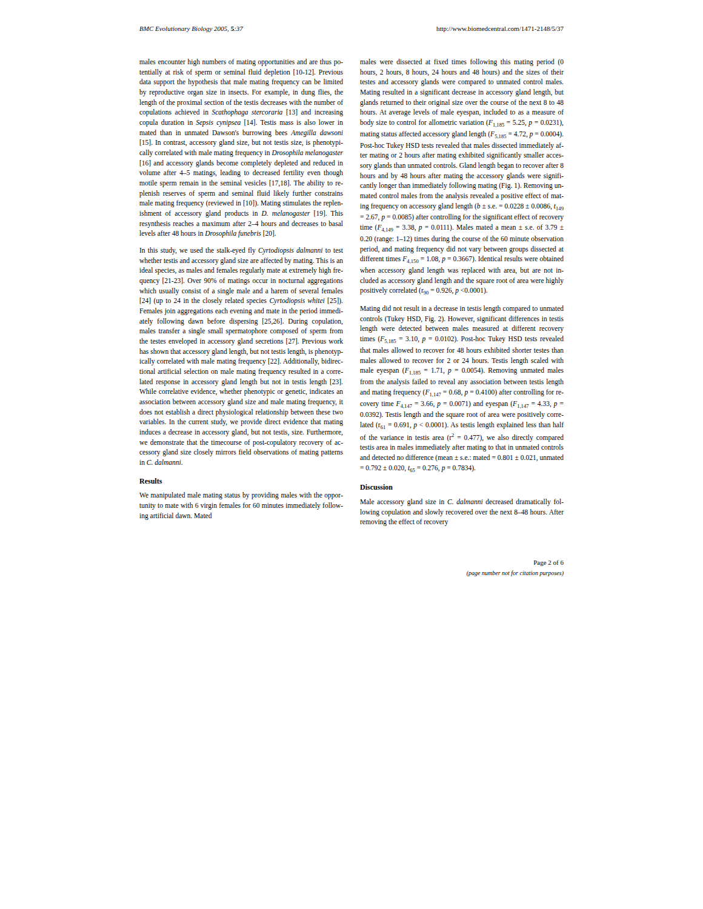BMC Evolutionary Biology 2005, 5:37
http://www.biomedcentral.com/1471-2148/5/37
males encounter high numbers of mating opportunities and are thus potentially at risk of sperm or seminal fluid depletion [10-12]. Previous data support the hypothesis that male mating frequency can be limited by reproductive organ size in insects. For example, in dung flies, the length of the proximal section of the testis decreases with the number of copulations achieved in Scathophaga stercoraria [13] and increasing copula duration in Sepsis cynipsea [14]. Testis mass is also lower in mated than in unmated Dawson's burrowing bees Amegilla dawsoni [15]. In contrast, accessory gland size, but not testis size, is phenotypically correlated with male mating frequency in Drosophila melanogaster [16] and accessory glands become completely depleted and reduced in volume after 4–5 matings, leading to decreased fertility even though motile sperm remain in the seminal vesicles [17,18]. The ability to replenish reserves of sperm and seminal fluid likely further constrains male mating frequency (reviewed in [10]). Mating stimulates the replenishment of accessory gland products in D. melanogaster [19]. This resynthesis reaches a maximum after 2–4 hours and decreases to basal levels after 48 hours in Drosophila funebris [20].
In this study, we used the stalk-eyed fly Cyrtodiopsis dalmanni to test whether testis and accessory gland size are affected by mating. This is an ideal species, as males and females regularly mate at extremely high frequency [21-23]. Over 90% of matings occur in nocturnal aggregations which usually consist of a single male and a harem of several females [24] (up to 24 in the closely related species Cyrtodiopsis whitei [25]). Females join aggregations each evening and mate in the period immediately following dawn before dispersing [25,26]. During copulation, males transfer a single small spermatophore composed of sperm from the testes enveloped in accessory gland secretions [27]. Previous work has shown that accessory gland length, but not testis length, is phenotypically correlated with male mating frequency [22]. Additionally, bidirectional artificial selection on male mating frequency resulted in a correlated response in accessory gland length but not in testis length [23]. While correlative evidence, whether phenotypic or genetic, indicates an association between accessory gland size and male mating frequency, it does not establish a direct physiological relationship between these two variables. In the current study, we provide direct evidence that mating induces a decrease in accessory gland, but not testis, size. Furthermore, we demonstrate that the timecourse of post-copulatory recovery of accessory gland size closely mirrors field observations of mating patterns in C. dalmanni.
Results
We manipulated male mating status by providing males with the opportunity to mate with 6 virgin females for 60 minutes immediately following artificial dawn. Mated
males were dissected at fixed times following this mating period (0 hours, 2 hours, 8 hours, 24 hours and 48 hours) and the sizes of their testes and accessory glands were compared to unmated control males. Mating resulted in a significant decrease in accessory gland length, but glands returned to their original size over the course of the next 8 to 48 hours. At average levels of male eyespan, included to as a measure of body size to control for allometric variation (F1,185 = 5.25, p = 0.0231), mating status affected accessory gland length (F5,185 = 4.72, p = 0.0004). Post-hoc Tukey HSD tests revealed that males dissected immediately after mating or 2 hours after mating exhibited significantly smaller accessory glands than unmated controls. Gland length began to recover after 8 hours and by 48 hours after mating the accessory glands were significantly longer than immediately following mating (Fig. 1). Removing unmated control males from the analysis revealed a positive effect of mating frequency on accessory gland length (b ± s.e. = 0.0228 ± 0.0086, t149 = 2.67, p = 0.0085) after controlling for the significant effect of recovery time (F4,149 = 3.38, p = 0.0111). Males mated a mean ± s.e. of 3.79 ± 0.20 (range: 1–12) times during the course of the 60 minute observation period, and mating frequency did not vary between groups dissected at different times F4,150 = 1.08, p = 0.3667). Identical results were obtained when accessory gland length was replaced with area, but are not included as accessory gland length and the square root of area were highly positively correlated (r90 = 0.926, p <0.0001).
Mating did not result in a decrease in testis length compared to unmated controls (Tukey HSD, Fig. 2). However, significant differences in testis length were detected between males measured at different recovery times (F5,185 = 3.10, p = 0.0102). Post-hoc Tukey HSD tests revealed that males allowed to recover for 48 hours exhibited shorter testes than males allowed to recover for 2 or 24 hours. Testis length scaled with male eyespan (F1,185 = 1.71, p = 0.0054). Removing unmated males from the analysis failed to reveal any association between testis length and mating frequency (F1,147 = 0.68, p = 0.4100) after controlling for recovery time F4,147 = 3.66, p = 0.0071) and eyespan (F1,147 = 4.33, p = 0.0392). Testis length and the square root of area were positively correlated (r61 = 0.691, p < 0.0001). As testis length explained less than half of the variance in testis area (r2 = 0.477), we also directly compared testis area in males immediately after mating to that in unmated controls and detected no difference (mean ± s.e.: mated = 0.801 ± 0.021, unmated = 0.792 ± 0.020, t65 = 0.276, p = 0.7834).
Discussion
Male accessory gland size in C. dalmanni decreased dramatically following copulation and slowly recovered over the next 8–48 hours. After removing the effect of recovery
Page 2 of 6 (page number not for citation purposes)